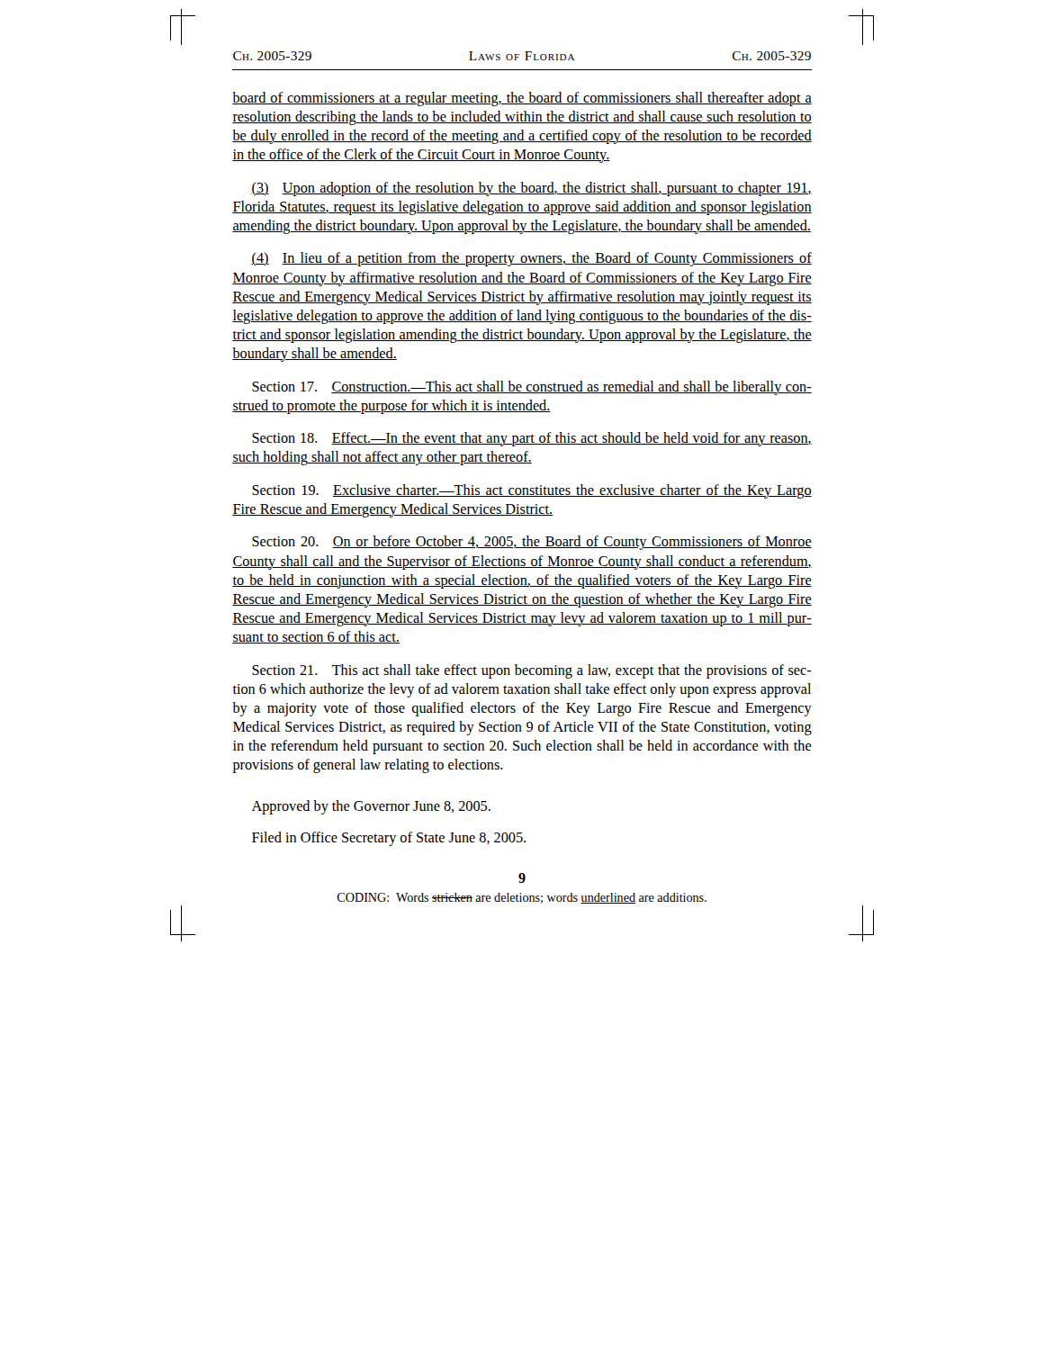Ch. 2005-329
Laws of Florida
Ch. 2005-329
board of commissioners at a regular meeting, the board of commissioners shall thereafter adopt a resolution describing the lands to be included within the district and shall cause such resolution to be duly enrolled in the record of the meeting and a certified copy of the resolution to be recorded in the office of the Clerk of the Circuit Court in Monroe County.
(3) Upon adoption of the resolution by the board, the district shall, pursuant to chapter 191, Florida Statutes, request its legislative delegation to approve said addition and sponsor legislation amending the district boundary. Upon approval by the Legislature, the boundary shall be amended.
(4) In lieu of a petition from the property owners, the Board of County Commissioners of Monroe County by affirmative resolution and the Board of Commissioners of the Key Largo Fire Rescue and Emergency Medical Services District by affirmative resolution may jointly request its legislative delegation to approve the addition of land lying contiguous to the boundaries of the district and sponsor legislation amending the district boundary. Upon approval by the Legislature, the boundary shall be amended.
Section 17. Construction.—This act shall be construed as remedial and shall be liberally construed to promote the purpose for which it is intended.
Section 18. Effect.—In the event that any part of this act should be held void for any reason, such holding shall not affect any other part thereof.
Section 19. Exclusive charter.—This act constitutes the exclusive charter of the Key Largo Fire Rescue and Emergency Medical Services District.
Section 20. On or before October 4, 2005, the Board of County Commissioners of Monroe County shall call and the Supervisor of Elections of Monroe County shall conduct a referendum, to be held in conjunction with a special election, of the qualified voters of the Key Largo Fire Rescue and Emergency Medical Services District on the question of whether the Key Largo Fire Rescue and Emergency Medical Services District may levy ad valorem taxation up to 1 mill pursuant to section 6 of this act.
Section 21. This act shall take effect upon becoming a law, except that the provisions of section 6 which authorize the levy of ad valorem taxation shall take effect only upon express approval by a majority vote of those qualified electors of the Key Largo Fire Rescue and Emergency Medical Services District, as required by Section 9 of Article VII of the State Constitution, voting in the referendum held pursuant to section 20. Such election shall be held in accordance with the provisions of general law relating to elections.
Approved by the Governor June 8, 2005.
Filed in Office Secretary of State June 8, 2005.
9
CODING: Words stricken are deletions; words underlined are additions.